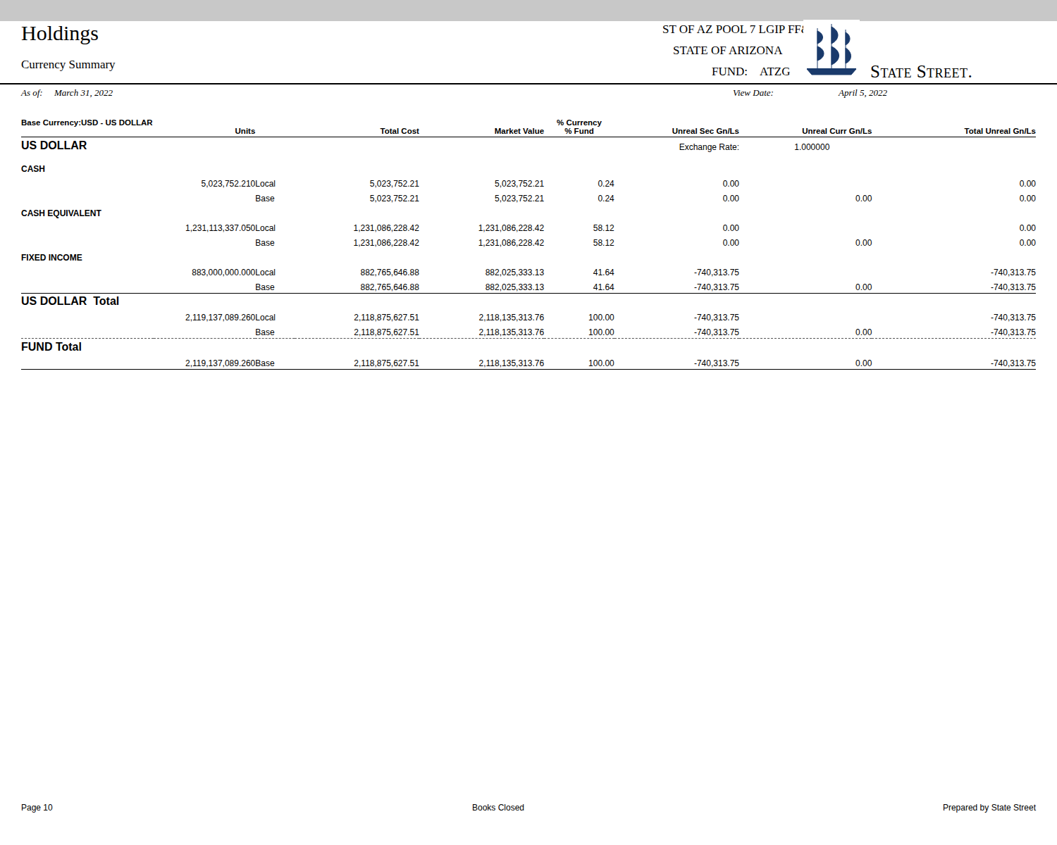Holdings
Currency Summary
As of: March 31, 2022
ST OF AZ POOL 7 LGIP FF&C
STATE OF ARIZONA
FUND: ATZG
View Date: April 5, 2022
State Street.
| Base Currency:USD - US DOLLAR | % Currency | | | |
| | Units | | Total Cost | Market Value | % Fund | Unreal Sec Gn/Ls | Unreal Curr Gn/Ls | Total Unreal Gn/Ls |
| US DOLLAR | | | | | | Exchange Rate: | 1.000000 | |
| CASH | | | | | | | | |
| | 5,023,752.210 | Local | 5,023,752.21 | 5,023,752.21 | 0.24 | 0.00 | | 0.00 |
| | | Base | 5,023,752.21 | 5,023,752.21 | 0.24 | 0.00 | 0.00 | 0.00 |
| CASH EQUIVALENT | | | | | | | | |
| | 1,231,113,337.050 | Local | 1,231,086,228.42 | 1,231,086,228.42 | 58.12 | 0.00 | | 0.00 |
| | | Base | 1,231,086,228.42 | 1,231,086,228.42 | 58.12 | 0.00 | 0.00 | 0.00 |
| FIXED INCOME | | | | | | | | |
| | 883,000,000.000 | Local | 882,765,646.88 | 882,025,333.13 | 41.64 | -740,313.75 | | -740,313.75 |
| | | Base | 882,765,646.88 | 882,025,333.13 | 41.64 | -740,313.75 | 0.00 | -740,313.75 |
| US DOLLAR Total | | | | | | | | |
| | 2,119,137,089.260 | Local | 2,118,875,627.51 | 2,118,135,313.76 | 100.00 | -740,313.75 | | -740,313.75 |
| | | Base | 2,118,875,627.51 | 2,118,135,313.76 | 100.00 | -740,313.75 | 0.00 | -740,313.75 |
| FUND Total | | | | | | | | |
| | 2,119,137,089.260 | Base | 2,118,875,627.51 | 2,118,135,313.76 | 100.00 | -740,313.75 | 0.00 | -740,313.75 |
Page 10 Books Closed Prepared by State Street